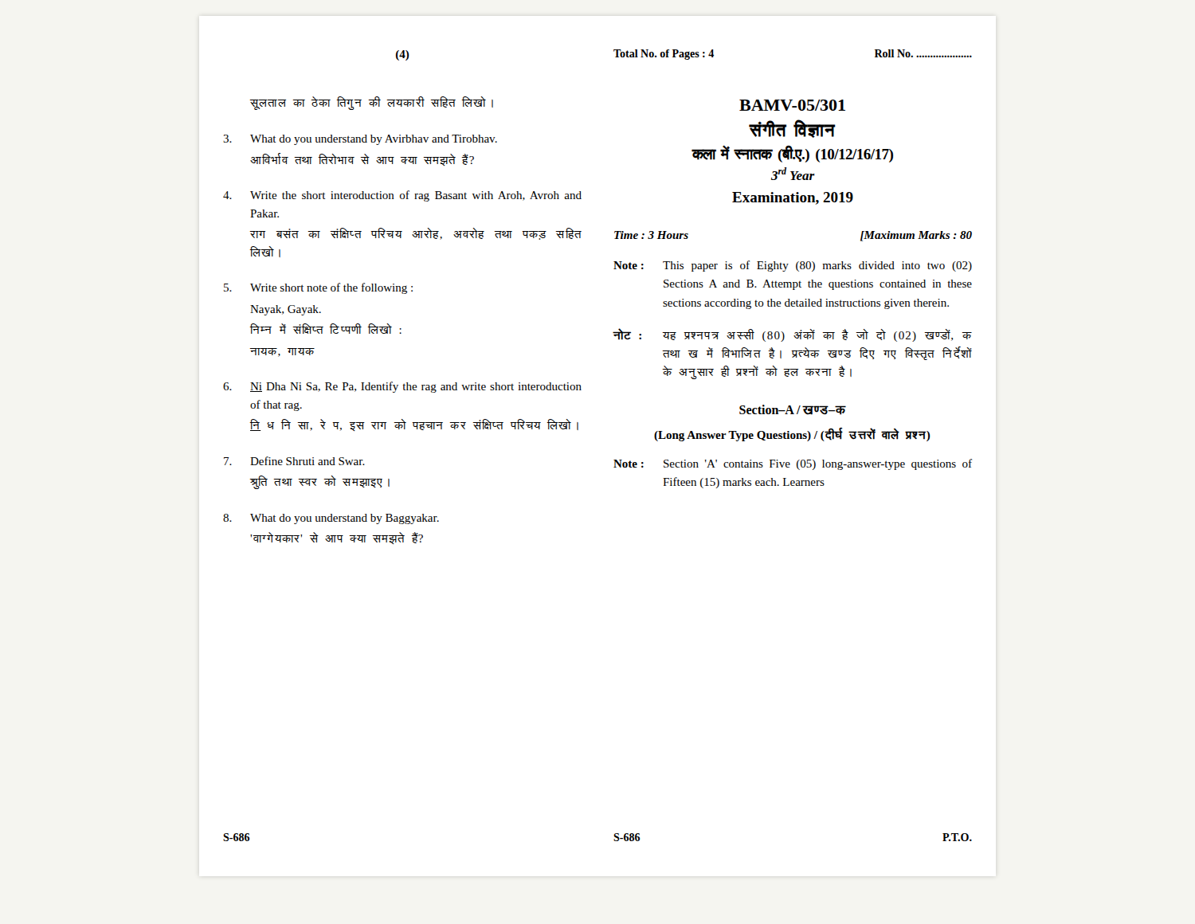(4)
सूलताल का ठेका तिगुन की लयकारी सहित लिखो।
3. What do you understand by Avirbhav and Tirobhav. आविर्भाव तथा तिरोभाव से आप क्या समझते हैं?
4. Write the short interoduction of rag Basant with Aroh, Avroh and Pakar. राग बसंत का संक्षिप्त परिचय आरोह, अवरोह तथा पकड़ सहित लिखो।
5. Write short note of the following : Nayak, Gayak. निम्न में संक्षिप्त टिप्पणी लिखो : नायक, गायक
6. Ni Dha Ni Sa, Re Pa, Identify the rag and write short interoduction of that rag. नि ध नि सा, रे प, इस राग को पहचान कर संक्षिप्त परिचय लिखो।
7. Define Shruti and Swar. श्रुति तथा स्वर को समझाइए।
8. What do you understand by Baggyakar. 'वाग्गेयकार' से आप क्या समझते हैं?
S-686
Total No. of Pages : 4 Roll No. ....................
BAMV-05/301
संगीत विज्ञान
कला में स्नातक (बी.ए.) (10/12/16/17)
3rd Year
Examination, 2019
Time : 3 Hours [Maximum Marks : 80
Note : This paper is of Eighty (80) marks divided into two (02) Sections A and B. Attempt the questions contained in these sections according to the detailed instructions given therein.
नोट : यह प्रश्नपत्र अस्सी (80) अंकों का है जो दो (02) खण्डों, क तथा ख में विभाजित है। प्रत्येक खण्ड दिए गए विस्तृत निर्देशों के अनुसार ही प्रश्नों को हल करना है।
Section–A / खण्ड–क
(Long Answer Type Questions) / (दीर्घ उत्तरों वाले प्रश्न)
Note : Section 'A' contains Five (05) long-answer-type questions of Fifteen (15) marks each. Learners
S-686 P.T.O.